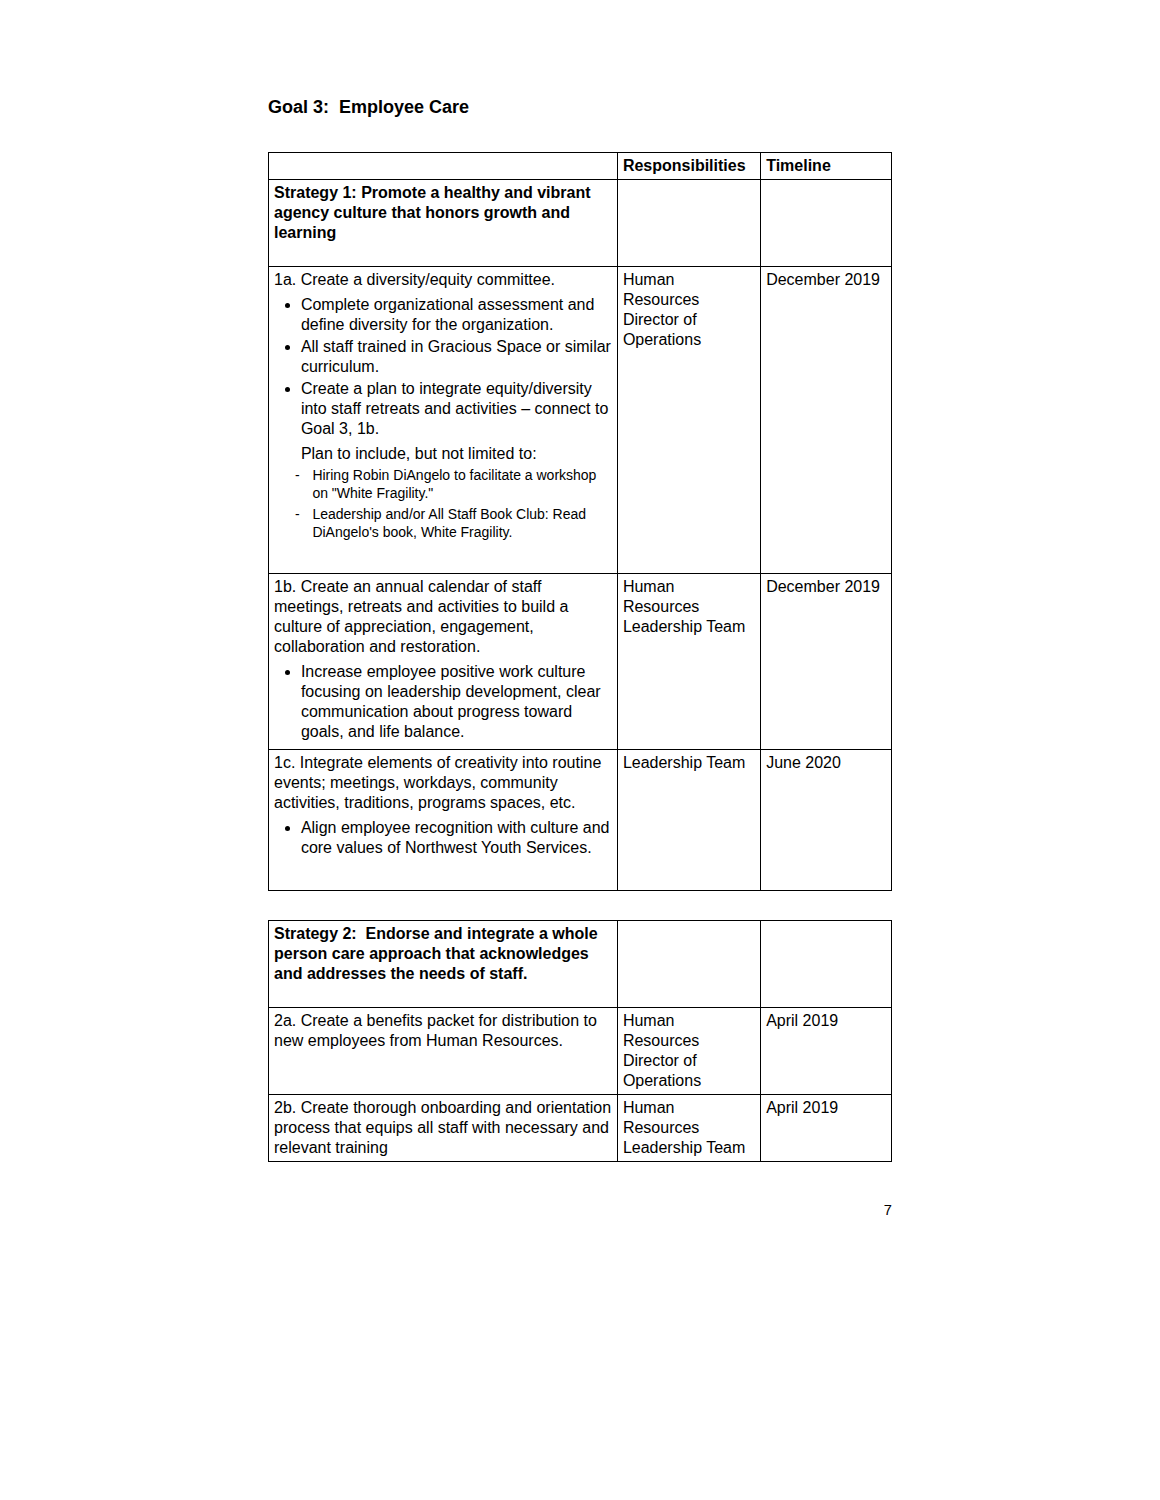Goal 3: Employee Care
| | Responsibilities | Timeline |
| --- | --- | --- |
| Strategy 1: Promote a healthy and vibrant agency culture that honors growth and learning | | |
| 1a. Create a diversity/equity committee. Complete organizational assessment and define diversity for the organization. All staff trained in Gracious Space or similar curriculum. Create a plan to integrate equity/diversity into staff retreats and activities – connect to Goal 3, 1b. Plan to include, but not limited to: Hiring Robin DiAngelo to facilitate a workshop on "White Fragility." Leadership and/or All Staff Book Club: Read DiAngelo's book, White Fragility. | Human Resources Director of Operations | December 2019 |
| 1b. Create an annual calendar of staff meetings, retreats and activities to build a culture of appreciation, engagement, collaboration and restoration. Increase employee positive work culture focusing on leadership development, clear communication about progress toward goals, and life balance. | Human Resources Leadership Team | December 2019 |
| 1c. Integrate elements of creativity into routine events; meetings, workdays, community activities, traditions, programs spaces, etc. Align employee recognition with culture and core values of Northwest Youth Services. | Leadership Team | June 2020 |
| Strategy 2: Endorse and integrate a whole person care approach that acknowledges and addresses the needs of staff. | | |
| 2a. Create a benefits packet for distribution to new employees from Human Resources. | Human Resources Director of Operations | April 2019 |
| 2b. Create thorough onboarding and orientation process that equips all staff with necessary and relevant training | Human Resources Leadership Team | April 2019 |
7